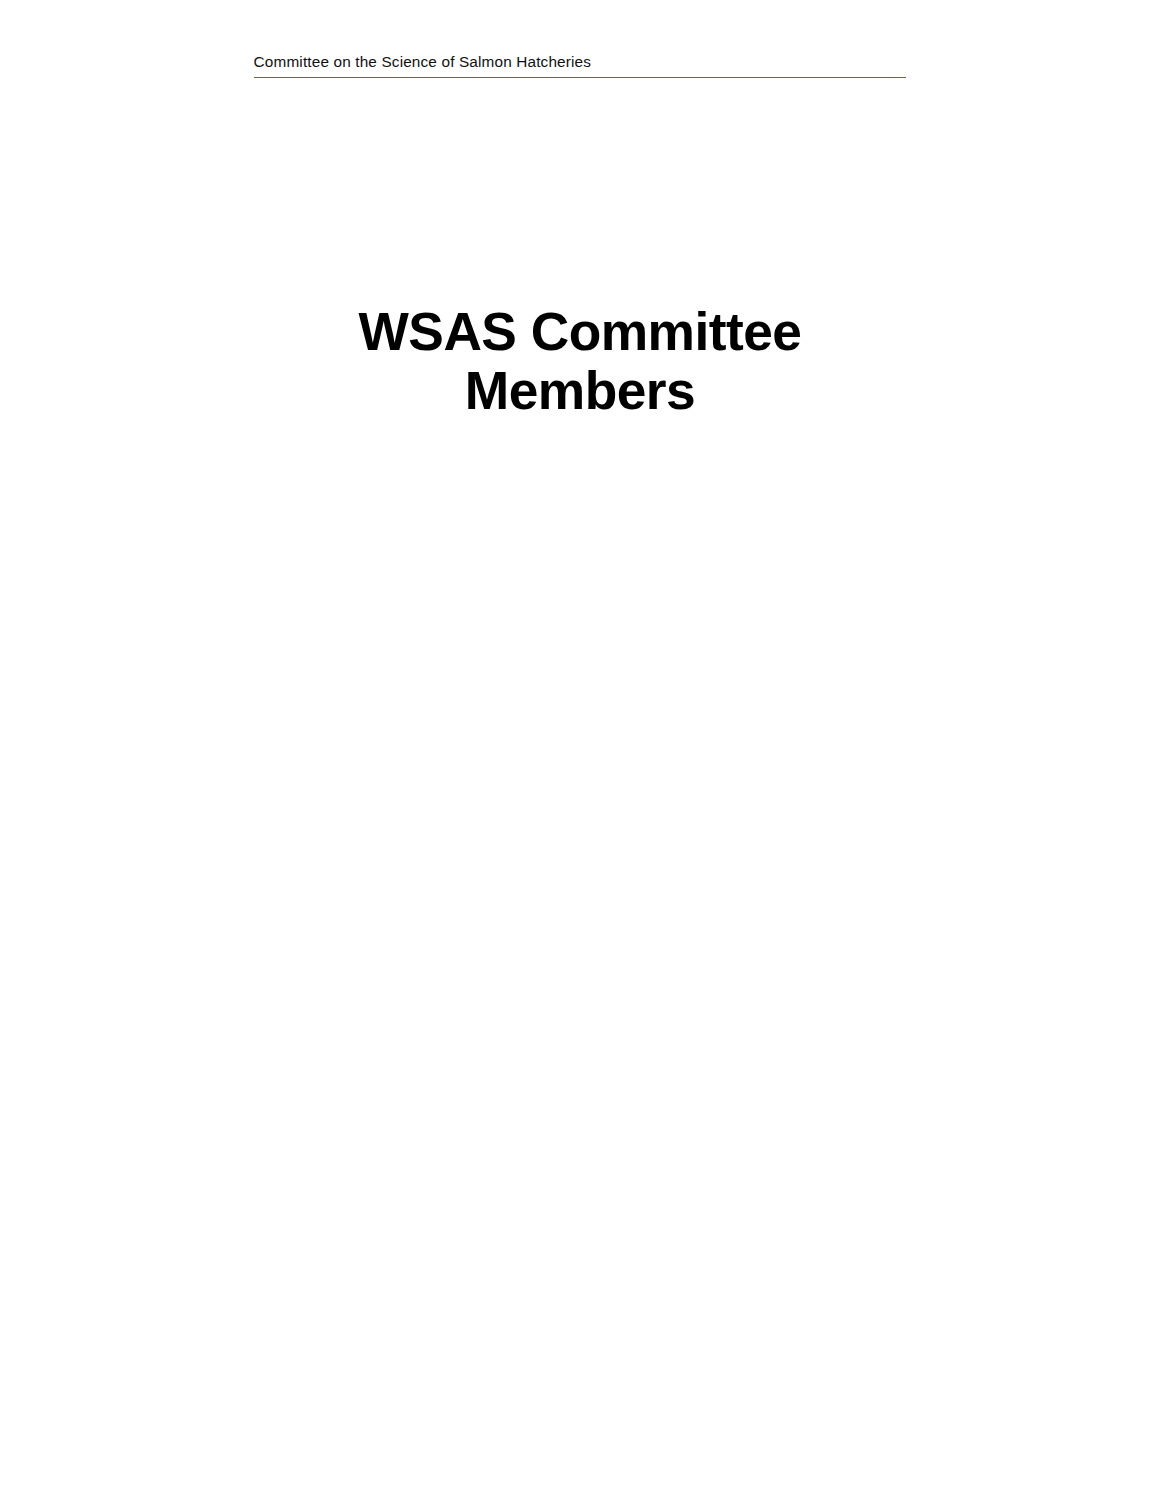Committee on the Science of Salmon Hatcheries
WSAS Committee Members